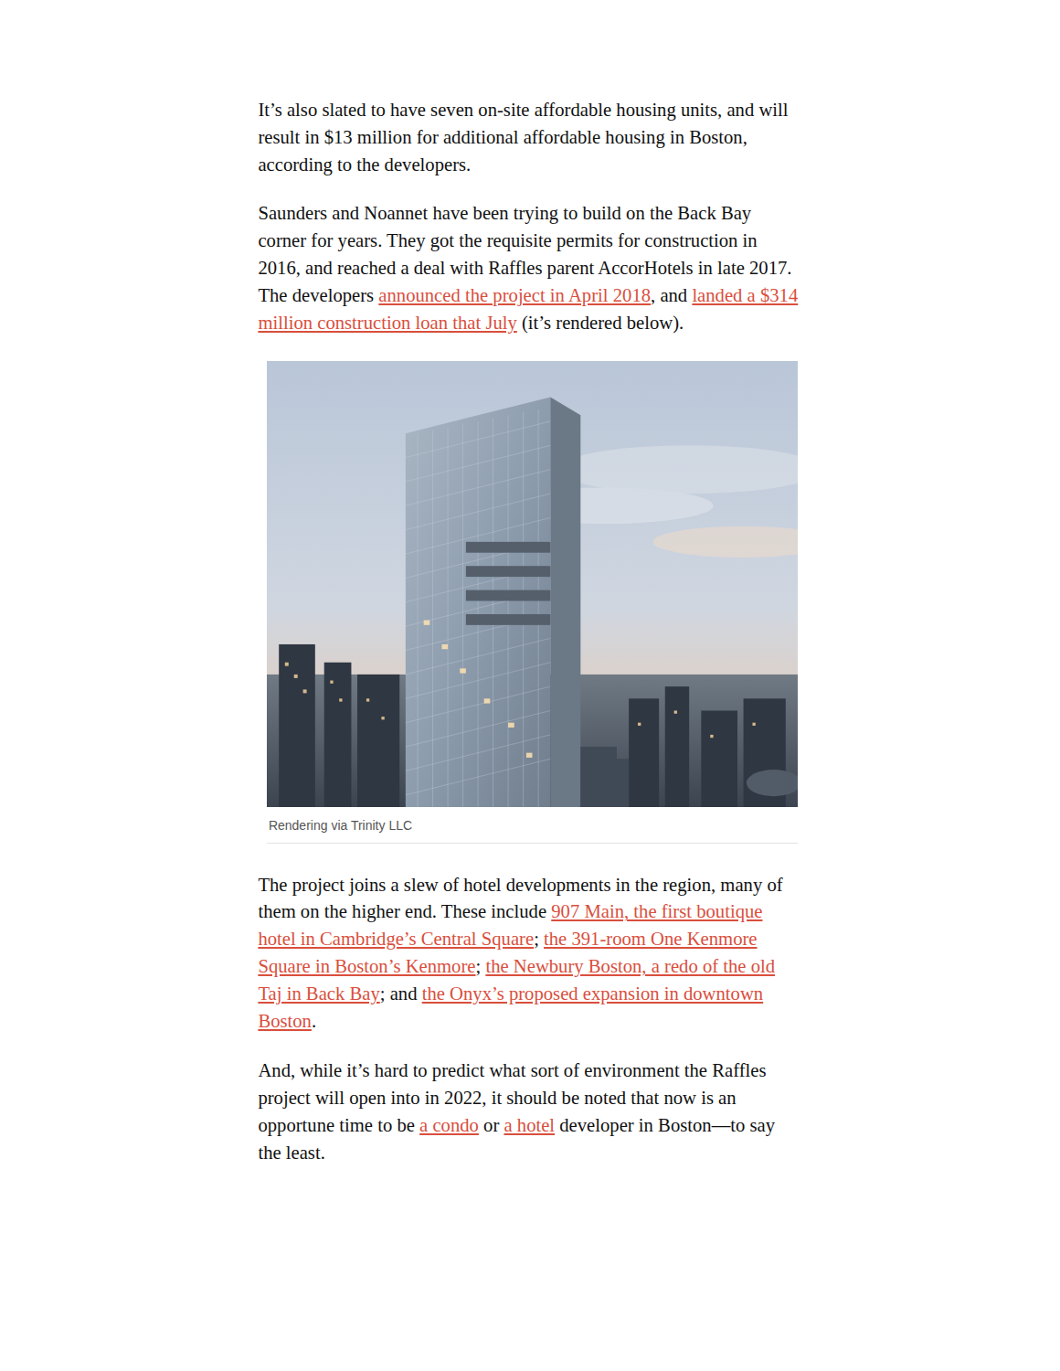It’s also slated to have seven on-site affordable housing units, and will result in $13 million for additional affordable housing in Boston, according to the developers.
Saunders and Noannet have been trying to build on the Back Bay corner for years. They got the requisite permits for construction in 2016, and reached a deal with Raffles parent AccorHotels in late 2017. The developers announced the project in April 2018, and landed a $314 million construction loan that July (it’s rendered below).
Rendering via Trinity LLC
The project joins a slew of hotel developments in the region, many of them on the higher end. These include 907 Main, the first boutique hotel in Cambridge’s Central Square; the 391-room One Kenmore Square in Boston’s Kenmore; the Newbury Boston, a redo of the old Taj in Back Bay; and the Onyx’s proposed expansion in downtown Boston.
And, while it’s hard to predict what sort of environment the Raffles project will open into in 2022, it should be noted that now is an opportune time to be a condo or a hotel developer in Boston—to say the least.